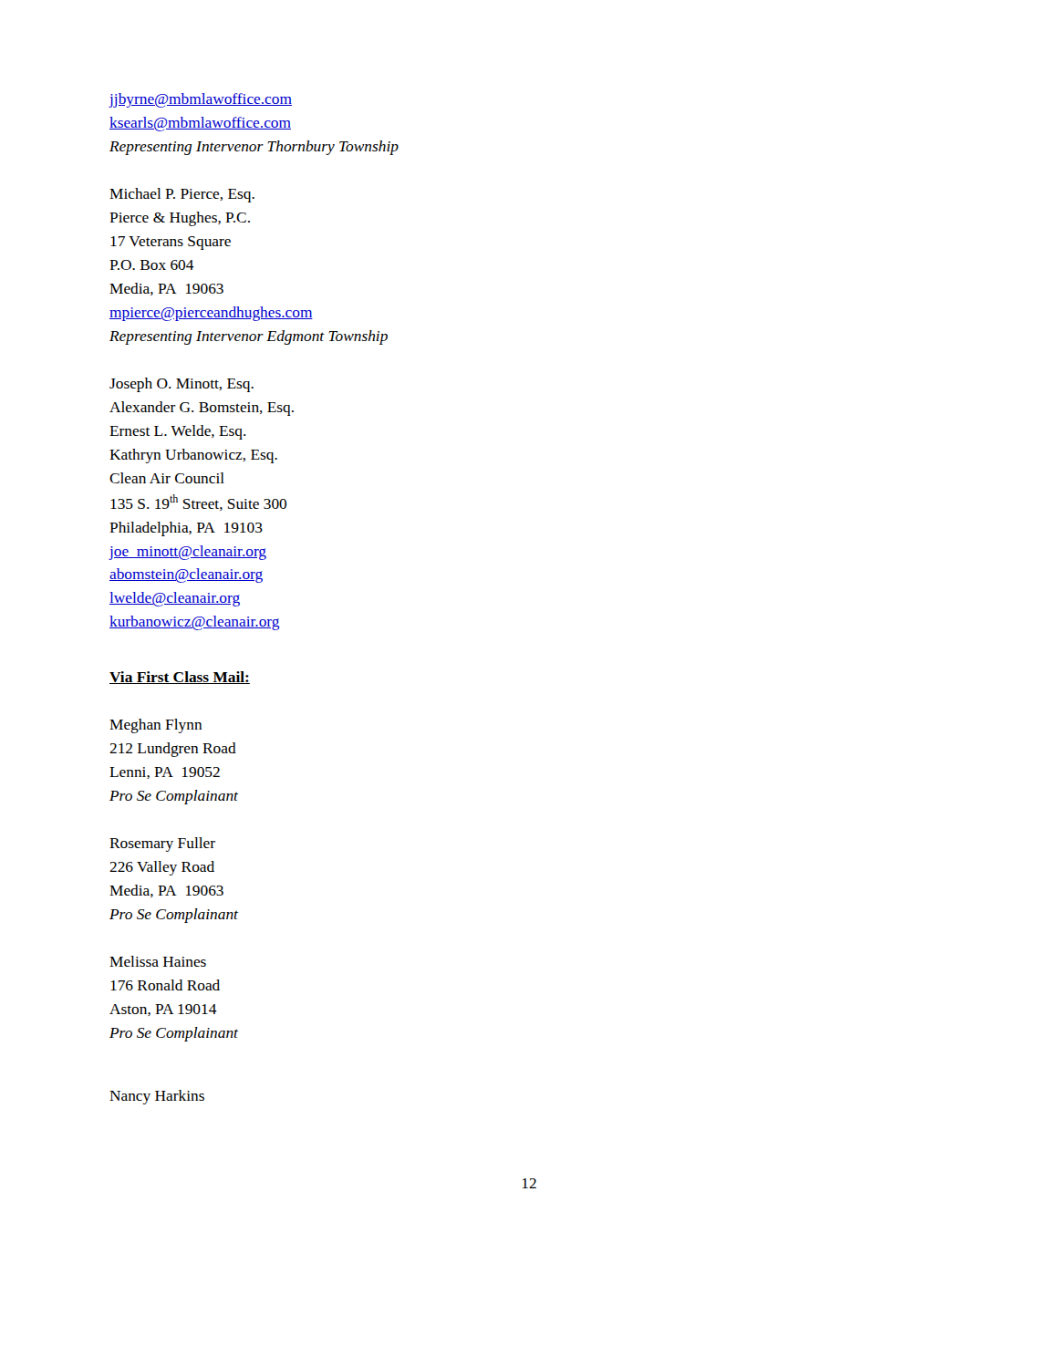jjbyrne@mbmlawoffice.com
ksearls@mbmlawoffice.com
Representing Intervenor Thornbury Township
Michael P. Pierce, Esq.
Pierce & Hughes, P.C.
17 Veterans Square
P.O. Box 604
Media, PA 19063
mpierce@pierceandhughes.com
Representing Intervenor Edgmont Township
Joseph O. Minott, Esq.
Alexander G. Bomstein, Esq.
Ernest L. Welde, Esq.
Kathryn Urbanowicz, Esq.
Clean Air Council
135 S. 19th Street, Suite 300
Philadelphia, PA 19103
joe_minott@cleanair.org
abomstein@cleanair.org
lwelde@cleanair.org
kurbanowicz@cleanair.org
Via First Class Mail:
Meghan Flynn
212 Lundgren Road
Lenni, PA 19052
Pro Se Complainant
Rosemary Fuller
226 Valley Road
Media, PA 19063
Pro Se Complainant
Melissa Haines
176 Ronald Road
Aston, PA 19014
Pro Se Complainant
Nancy Harkins
12